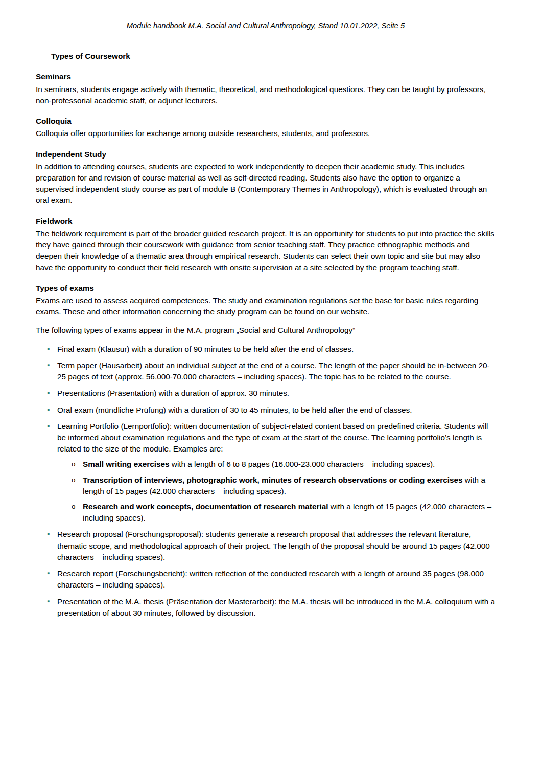Module handbook M.A. Social and Cultural Anthropology, Stand 10.01.2022, Seite 5
Types of Coursework
Seminars
In seminars, students engage actively with thematic, theoretical, and methodological questions. They can be taught by professors, non-professorial academic staff, or adjunct lecturers.
Colloquia
Colloquia offer opportunities for exchange among outside researchers, students, and professors.
Independent Study
In addition to attending courses, students are expected to work independently to deepen their academic study. This includes preparation for and revision of course material as well as self-directed reading. Students also have the option to organize a supervised independent study course as part of module B (Contemporary Themes in Anthropology), which is evaluated through an oral exam.
Fieldwork
The fieldwork requirement is part of the broader guided research project. It is an opportunity for students to put into practice the skills they have gained through their coursework with guidance from senior teaching staff. They practice ethnographic methods and deepen their knowledge of a thematic area through empirical research. Students can select their own topic and site but may also have the opportunity to conduct their field research with onsite supervision at a site selected by the program teaching staff.
Types of exams
Exams are used to assess acquired competences. The study and examination regulations set the base for basic rules regarding exams. These and other information concerning the study program can be found on our website.
The following types of exams appear in the M.A. program „Social and Cultural Anthropology“
Final exam (Klausur) with a duration of 90 minutes to be held after the end of classes.
Term paper (Hausarbeit) about an individual subject at the end of a course. The length of the paper should be in-between 20-25 pages of text (approx. 56.000-70.000 characters – including spaces). The topic has to be related to the course.
Presentations (Präsentation) with a duration of approx. 30 minutes.
Oral exam (mündliche Prüfung) with a duration of 30 to 45 minutes, to be held after the end of classes.
Learning Portfolio (Lernportfolio): written documentation of subject-related content based on predefined criteria. Students will be informed about examination regulations and the type of exam at the start of the course. The learning portfolio’s length is related to the size of the module. Examples are:
Small writing exercises with a length of 6 to 8 pages (16.000-23.000 characters – including spaces).
Transcription of interviews, photographic work, minutes of research observations or coding exercises with a length of 15 pages (42.000 characters – including spaces).
Research and work concepts, documentation of research material with a length of 15 pages (42.000 characters – including spaces).
Research proposal (Forschungsproposal): students generate a research proposal that addresses the relevant literature, thematic scope, and methodological approach of their project. The length of the proposal should be around 15 pages (42.000 characters – including spaces).
Research report (Forschungsbericht): written reflection of the conducted research with a length of around 35 pages (98.000 characters – including spaces).
Presentation of the M.A. thesis (Präsentation der Masterarbeit): the M.A. thesis will be introduced in the M.A. colloquium with a presentation of about 30 minutes, followed by discussion.